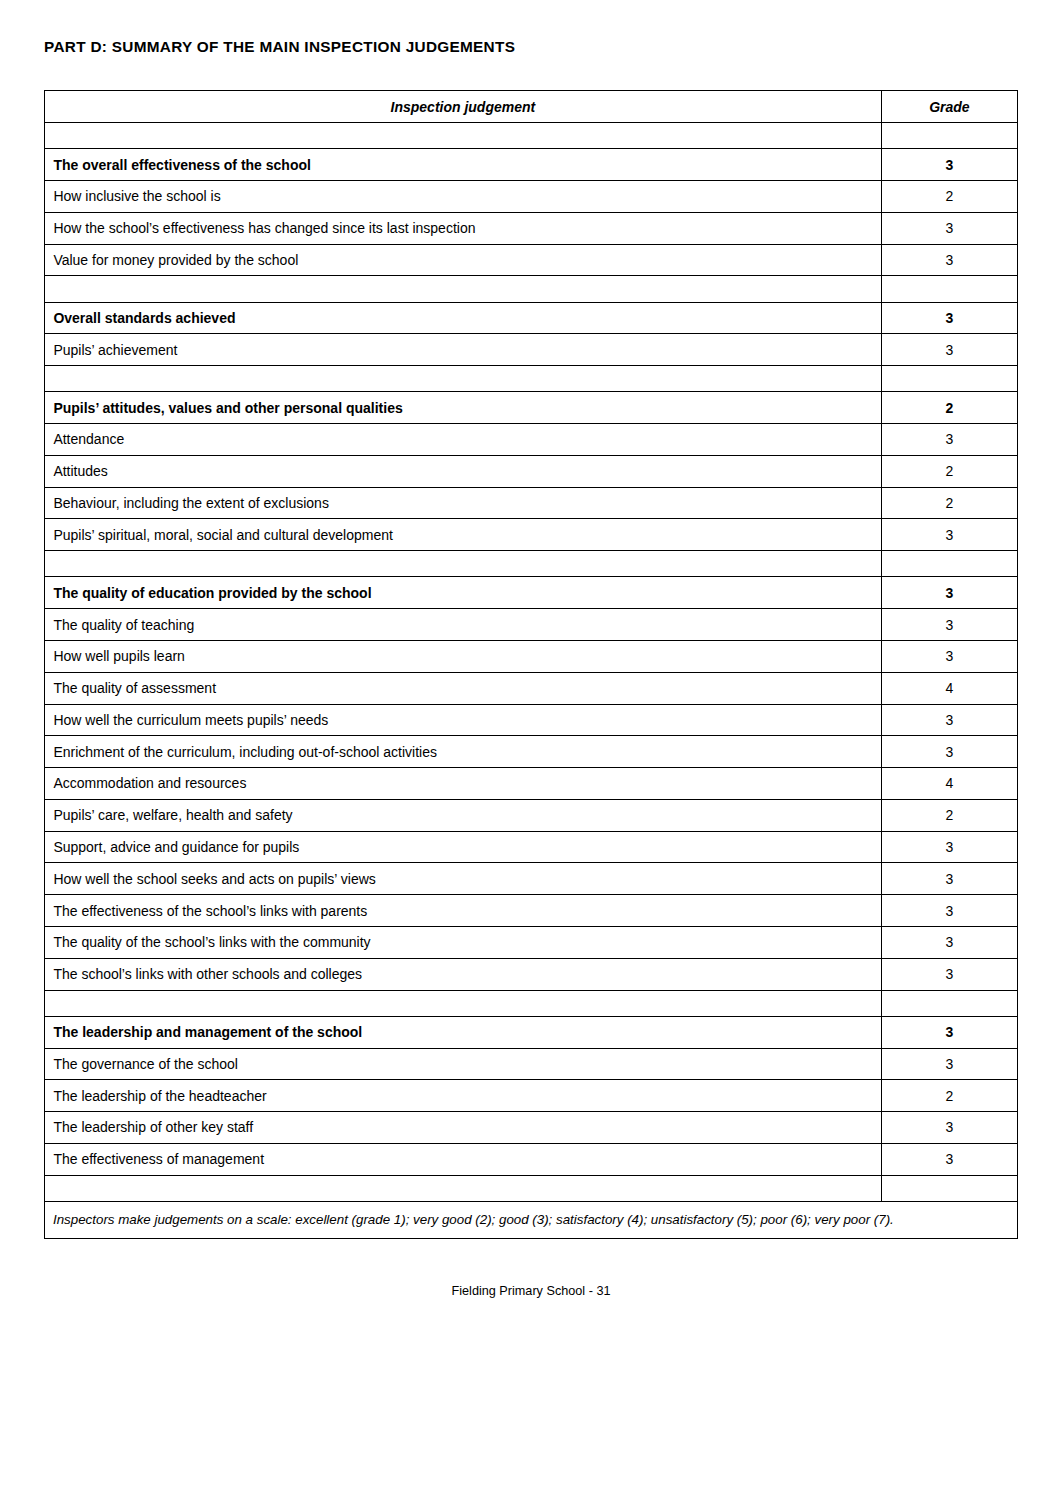PART D: SUMMARY OF THE MAIN INSPECTION JUDGEMENTS
| Inspection judgement | Grade |
| --- | --- |
| The overall effectiveness of the school | 3 |
| How inclusive the school is | 2 |
| How the school’s effectiveness has changed since its last inspection | 3 |
| Value for money provided by the school | 3 |
| Overall standards achieved | 3 |
| Pupils’ achievement | 3 |
| Pupils’ attitudes, values and other personal qualities | 2 |
| Attendance | 3 |
| Attitudes | 2 |
| Behaviour, including the extent of exclusions | 2 |
| Pupils’ spiritual, moral, social and cultural development | 3 |
| The quality of education provided by the school | 3 |
| The quality of teaching | 3 |
| How well pupils learn | 3 |
| The quality of assessment | 4 |
| How well the curriculum meets pupils’ needs | 3 |
| Enrichment of the curriculum, including out-of-school activities | 3 |
| Accommodation and resources | 4 |
| Pupils’ care, welfare, health and safety | 2 |
| Support, advice and guidance for pupils | 3 |
| How well the school seeks and acts on pupils’ views | 3 |
| The effectiveness of the school’s links with parents | 3 |
| The quality of the school’s links with the community | 3 |
| The school’s links with other schools and colleges | 3 |
| The leadership and management of the school | 3 |
| The governance of the school | 3 |
| The leadership of the headteacher | 2 |
| The leadership of other key staff | 3 |
| The effectiveness of management | 3 |
| Inspectors make judgements on a scale: excellent (grade 1); very good (2); good (3); satisfactory (4); unsatisfactory (5); poor (6); very poor (7). |
Fielding Primary School - 31